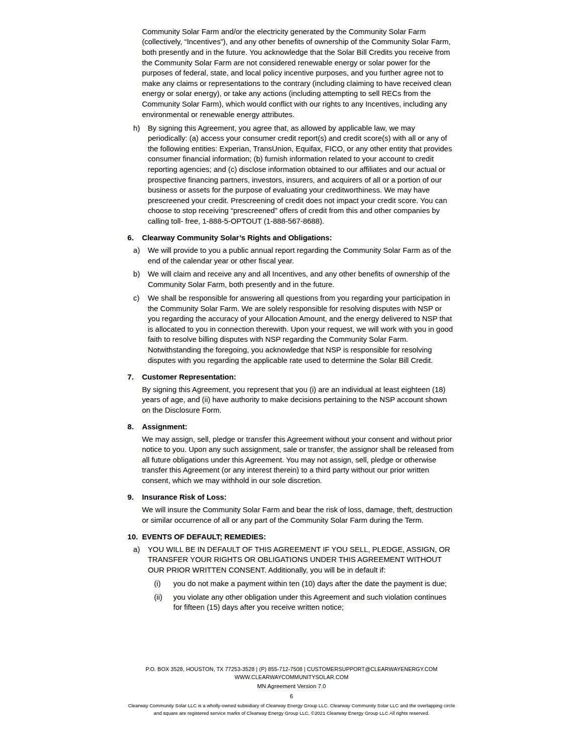Community Solar Farm and/or the electricity generated by the Community Solar Farm (collectively, “Incentives”), and any other benefits of ownership of the Community Solar Farm, both presently and in the future. You acknowledge that the Solar Bill Credits you receive from the Community Solar Farm are not considered renewable energy or solar power for the purposes of federal, state, and local policy incentive purposes, and you further agree not to make any claims or representations to the contrary (including claiming to have received clean energy or solar energy), or take any actions (including attempting to sell RECs from the Community Solar Farm), which would conflict with our rights to any Incentives, including any environmental or renewable energy attributes.
h)
By signing this Agreement, you agree that, as allowed by applicable law, we may periodically: (a) access your consumer credit report(s) and credit score(s) with all or any of the following entities: Experian, TransUnion, Equifax, FICO, or any other entity that provides consumer financial information; (b) furnish information related to your account to credit reporting agencies; and (c) disclose information obtained to our affiliates and our actual or prospective financing partners, investors, insurers, and acquirers of all or a portion of our business or assets for the purpose of evaluating your creditworthiness. We may have prescreened your credit. Prescreening of credit does not impact your credit score. You can choose to stop receiving “prescreened” offers of credit from this and other companies by calling toll- free, 1-888-5-OPTOUT (1-888-567-8688).
6. Clearway Community Solar’s Rights and Obligations:
a)
We will provide to you a public annual report regarding the Community Solar Farm as of the end of the calendar year or other fiscal year.
b)
We will claim and receive any and all Incentives, and any other benefits of ownership of the Community Solar Farm, both presently and in the future.
c)
We shall be responsible for answering all questions from you regarding your participation in the Community Solar Farm. We are solely responsible for resolving disputes with NSP or you regarding the accuracy of your Allocation Amount, and the energy delivered to NSP that is allocated to you in connection therewith. Upon your request, we will work with you in good faith to resolve billing disputes with NSP regarding the Community Solar Farm. Notwithstanding the foregoing, you acknowledge that NSP is responsible for resolving disputes with you regarding the applicable rate used to determine the Solar Bill Credit.
7. Customer Representation:
By signing this Agreement, you represent that you (i) are an individual at least eighteen (18) years of age, and (ii) have authority to make decisions pertaining to the NSP account shown on the Disclosure Form.
8. Assignment:
We may assign, sell, pledge or transfer this Agreement without your consent and without prior notice to you. Upon any such assignment, sale or transfer, the assignor shall be released from all future obligations under this Agreement. You may not assign, sell, pledge or otherwise transfer this Agreement (or any interest therein) to a third party without our prior written consent, which we may withhold in our sole discretion.
9. Insurance Risk of Loss:
We will insure the Community Solar Farm and bear the risk of loss, damage, theft, destruction or similar occurrence of all or any part of the Community Solar Farm during the Term.
10. EVENTS OF DEFAULT; REMEDIES:
a)
YOU WILL BE IN DEFAULT OF THIS AGREEMENT IF YOU SELL, PLEDGE, ASSIGN, OR TRANSFER YOUR RIGHTS OR OBLIGATIONS UNDER THIS AGREEMENT WITHOUT OUR PRIOR WRITTEN CONSENT. Additionally, you will be in default if:
(i)
you do not make a payment within ten (10) days after the date the payment is due;
(ii)
you violate any other obligation under this Agreement and such violation continues for fifteen (15) days after you receive written notice;
P.O. BOX 3528, HOUSTON, TX 77253-3528 | (P) 855-712-7508 | CUSTOMERSUPPORT@CLEARWAYENERGY.COM
WWW.CLEARWAYCOMMUNITYSOLAR.COM
MN Agreement Version 7.0
6
Clearway Community Solar LLC is a wholly-owned subsidiary of Clearway Energy Group LLC. Clearway Community Solar LLC and the overlapping circle and square are registered service marks of Clearway Energy Group LLC. ©2021 Clearway Energy Group LLC All rights reserved.